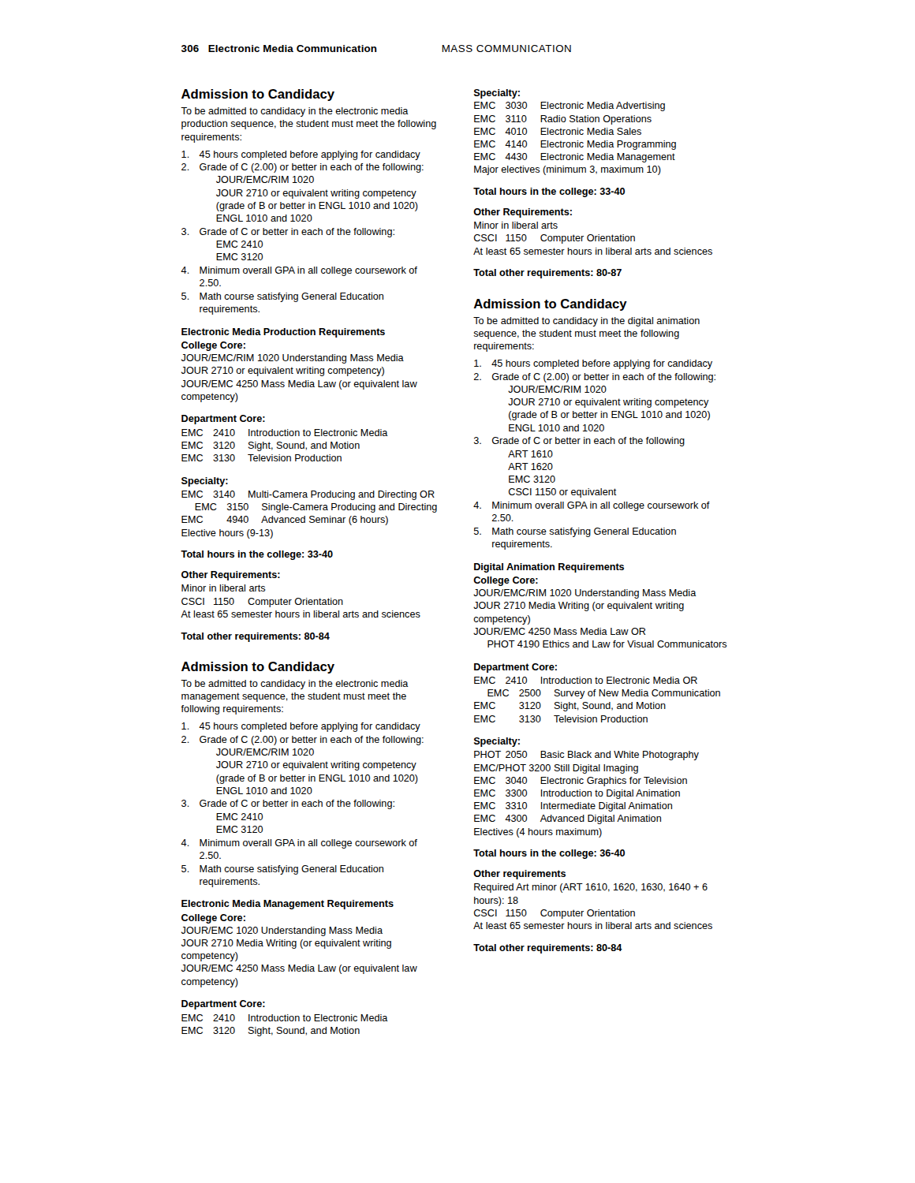306 Electronic Media Communication MASS COMMUNICATION
Admission to Candidacy
To be admitted to candidacy in the electronic media production sequence, the student must meet the following requirements:
45 hours completed before applying for candidacy
Grade of C (2.00) or better in each of the following:
JOUR/EMC/RIM 1020
JOUR 2710 or equivalent writing competency (grade of B or better in ENGL 1010 and 1020)
ENGL 1010 and 1020
Grade of C or better in each of the following:
EMC 2410
EMC 3120
Minimum overall GPA in all college coursework of 2.50.
Math course satisfying General Education requirements.
Electronic Media Production Requirements
College Core:
JOUR/EMC/RIM 1020 Understanding Mass Media
JOUR 2710 or equivalent writing competency)
JOUR/EMC 4250 Mass Media Law (or equivalent law competency)
Department Core:
| EMC | 2410 | Introduction to Electronic Media |
| EMC | 3120 | Sight, Sound, and Motion |
| EMC | 3130 | Television Production |
Specialty:
| EMC | 3140 | Multi-Camera Producing and Directing OR |
| EMC | 3150 | Single-Camera Producing and Directing |
| EMC | 4940 | Advanced Seminar (6 hours) |
Elective hours (9-13)
Total hours in the college: 33-40
Other Requirements:
Minor in liberal arts
| CSCI | 1150 | Computer Orientation |
At least 65 semester hours in liberal arts and sciences
Total other requirements: 80-84
Admission to Candidacy
To be admitted to candidacy in the electronic media management sequence, the student must meet the following requirements:
45 hours completed before applying for candidacy
Grade of C (2.00) or better in each of the following:
JOUR/EMC/RIM 1020
JOUR 2710 or equivalent writing competency (grade of B or better in ENGL 1010 and 1020)
ENGL 1010 and 1020
Grade of C or better in each of the following:
EMC 2410
EMC 3120
Minimum overall GPA in all college coursework of 2.50.
Math course satisfying General Education requirements.
Electronic Media Management Requirements
College Core:
JOUR/EMC 1020 Understanding Mass Media
JOUR 2710 Media Writing (or equivalent writing competency)
JOUR/EMC 4250 Mass Media Law (or equivalent law competency)
Department Core:
| EMC | 2410 | Introduction to Electronic Media |
| EMC | 3120 | Sight, Sound, and Motion |
Specialty:
| EMC | 3030 | Electronic Media Advertising |
| EMC | 3110 | Radio Station Operations |
| EMC | 4010 | Electronic Media Sales |
| EMC | 4140 | Electronic Media Programming |
| EMC | 4430 | Electronic Media Management |
Major electives (minimum 3, maximum 10)
Total hours in the college: 33-40
Other Requirements:
Minor in liberal arts
| CSCI | 1150 | Computer Orientation |
At least 65 semester hours in liberal arts and sciences
Total other requirements: 80-87
Admission to Candidacy
To be admitted to candidacy in the digital animation sequence, the student must meet the following requirements:
45 hours completed before applying for candidacy
Grade of C (2.00) or better in each of the following:
JOUR/EMC/RIM 1020
JOUR 2710 or equivalent writing competency (grade of B or better in ENGL 1010 and 1020)
ENGL 1010 and 1020
Grade of C or better in each of the following
ART 1610
ART 1620
EMC 3120
CSCI 1150 or equivalent
Minimum overall GPA in all college coursework of 2.50.
Math course satisfying General Education requirements.
Digital Animation Requirements
College Core:
JOUR/EMC/RIM 1020 Understanding Mass Media
JOUR 2710 Media Writing (or equivalent writing competency)
JOUR/EMC 4250 Mass Media Law OR
PHOT 4190 Ethics and Law for Visual Communicators
Department Core:
| EMC | 2410 | Introduction to Electronic Media OR |
| EMC | 2500 | Survey of New Media Communication |
| EMC | 3120 | Sight, Sound, and Motion |
| EMC | 3130 | Television Production |
Specialty:
| PHOT | 2050 | Basic Black and White Photography |
EMC/PHOT 3200 Still Digital Imaging
| EMC | 3040 | Electronic Graphics for Television |
| EMC | 3300 | Introduction to Digital Animation |
| EMC | 3310 | Intermediate Digital Animation |
| EMC | 4300 | Advanced Digital Animation |
Electives (4 hours maximum)
Total hours in the college: 36-40
Other requirements
Required Art minor (ART 1610, 1620, 1630, 1640 + 6 hours): 18
| CSCI | 1150 | Computer Orientation |
At least 65 semester hours in liberal arts and sciences
Total other requirements: 80-84